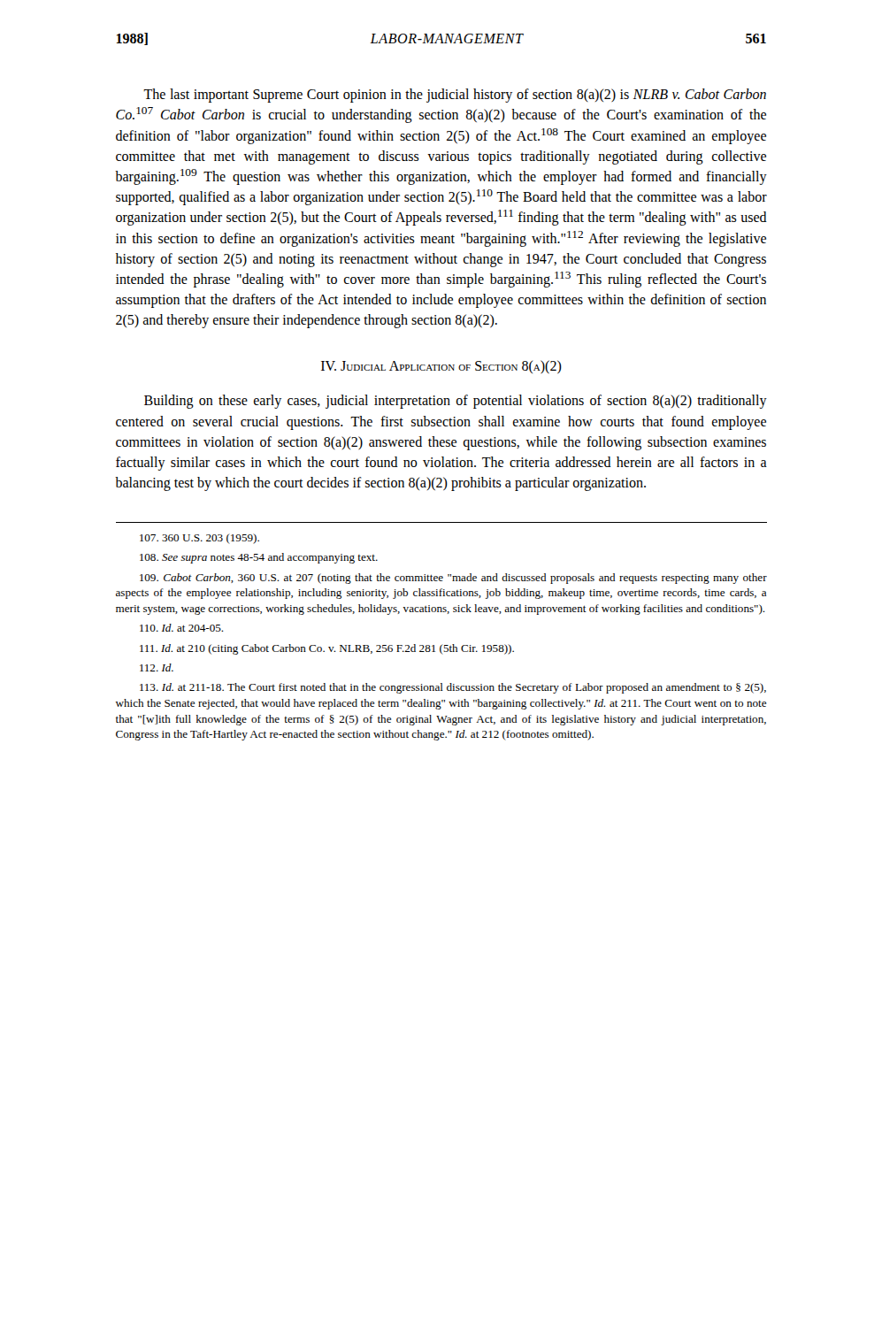1988] LABOR-MANAGEMENT 561
The last important Supreme Court opinion in the judicial history of section 8(a)(2) is NLRB v. Cabot Carbon Co.107 Cabot Carbon is crucial to understanding section 8(a)(2) because of the Court's examination of the definition of "labor organization" found within section 2(5) of the Act.108 The Court examined an employee committee that met with management to discuss various topics traditionally negotiated during collective bargaining.109 The question was whether this organization, which the employer had formed and financially supported, qualified as a labor organization under section 2(5).110 The Board held that the committee was a labor organization under section 2(5), but the Court of Appeals reversed,111 finding that the term "dealing with" as used in this section to define an organization's activities meant "bargaining with."112 After reviewing the legislative history of section 2(5) and noting its reenactment without change in 1947, the Court concluded that Congress intended the phrase "dealing with" to cover more than simple bargaining.113 This ruling reflected the Court's assumption that the drafters of the Act intended to include employee committees within the definition of section 2(5) and thereby ensure their independence through section 8(a)(2).
IV. Judicial Application of Section 8(a)(2)
Building on these early cases, judicial interpretation of potential violations of section 8(a)(2) traditionally centered on several crucial questions. The first subsection shall examine how courts that found employee committees in violation of section 8(a)(2) answered these questions, while the following subsection examines factually similar cases in which the court found no violation. The criteria addressed herein are all factors in a balancing test by which the court decides if section 8(a)(2) prohibits a particular organization.
360 U.S. 203 (1959).
See supra notes 48-54 and accompanying text.
Cabot Carbon, 360 U.S. at 207 (noting that the committee "made and discussed proposals and requests respecting many other aspects of the employee relationship, including seniority, job classifications, job bidding, makeup time, overtime records, time cards, a merit system, wage corrections, working schedules, holidays, vacations, sick leave, and improvement of working facilities and conditions").
Id. at 204-05.
Id. at 210 (citing Cabot Carbon Co. v. NLRB, 256 F.2d 281 (5th Cir. 1958)).
Id.
Id. at 211-18. The Court first noted that in the congressional discussion the Secretary of Labor proposed an amendment to § 2(5), which the Senate rejected, that would have replaced the term "dealing" with "bargaining collectively." Id. at 211. The Court went on to note that "[w]ith full knowledge of the terms of § 2(5) of the original Wagner Act, and of its legislative history and judicial interpretation, Congress in the Taft-Hartley Act re-enacted the section without change." Id. at 212 (footnotes omitted).